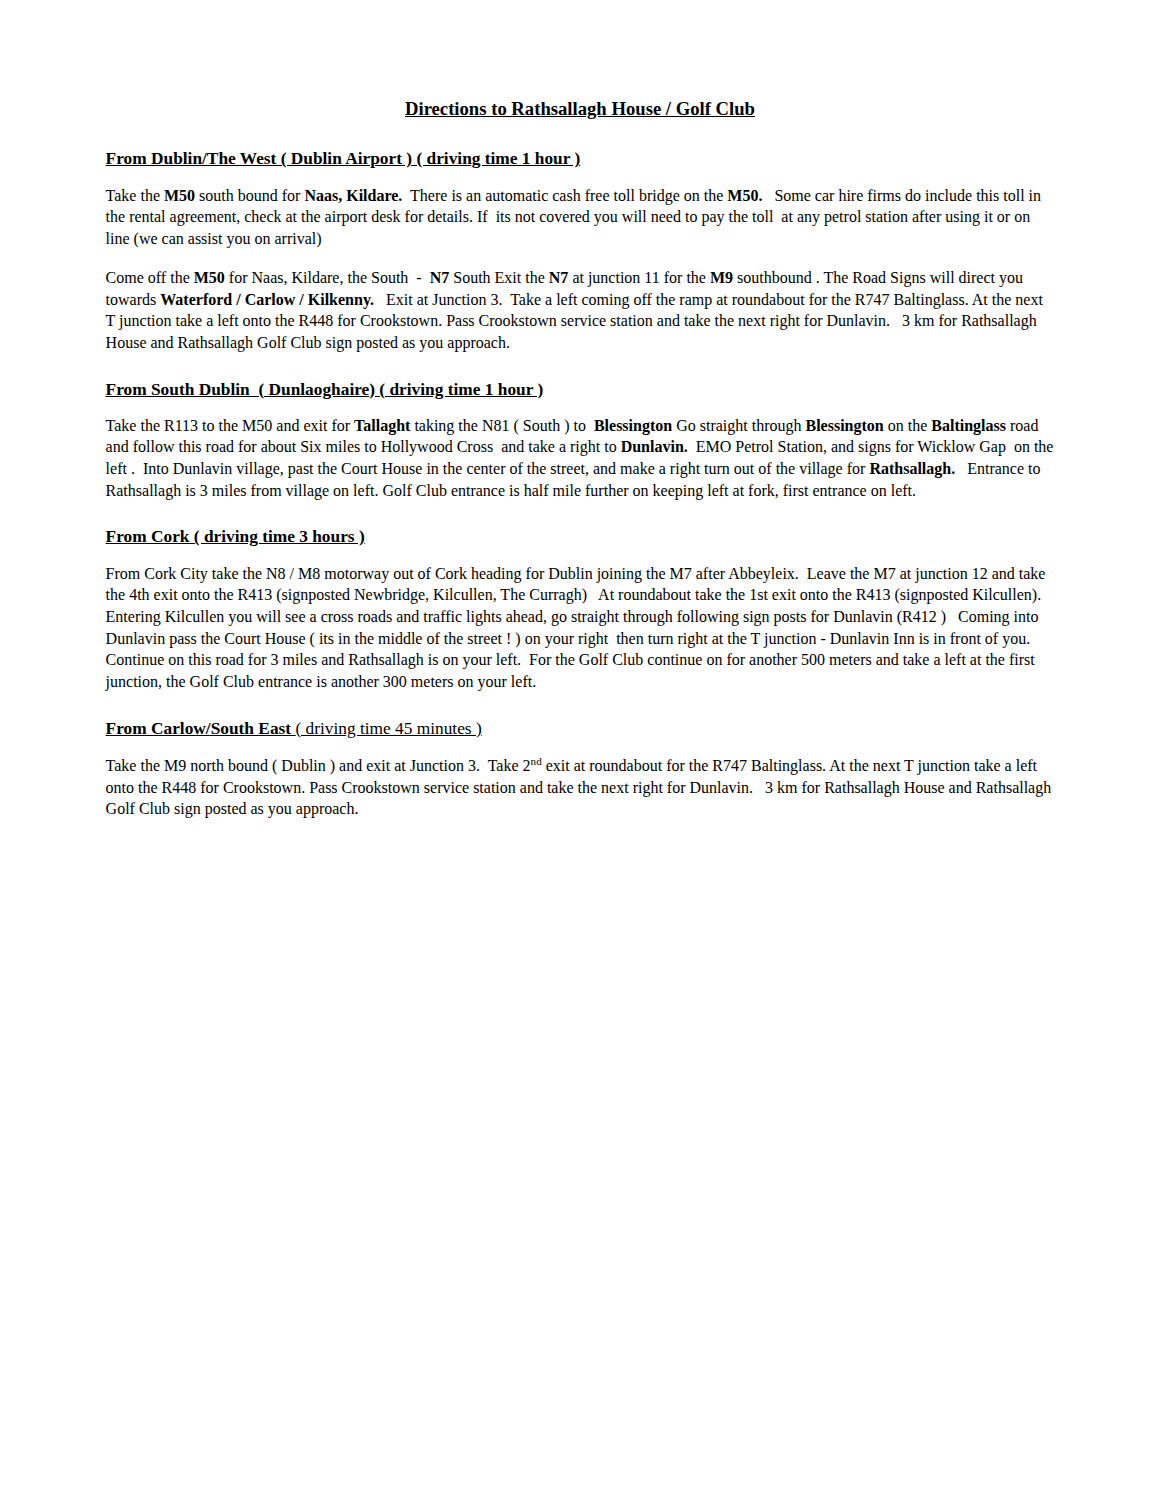Directions to Rathsallagh House / Golf Club
From Dublin/The West ( Dublin Airport ) ( driving time 1 hour )
Take the M50 south bound for Naas, Kildare. There is an automatic cash free toll bridge on the M50. Some car hire firms do include this toll in the rental agreement, check at the airport desk for details. If its not covered you will need to pay the toll at any petrol station after using it or on line (we can assist you on arrival)
Come off the M50 for Naas, Kildare, the South - N7 South Exit the N7 at junction 11 for the M9 southbound . The Road Signs will direct you towards Waterford / Carlow / Kilkenny. Exit at Junction 3. Take a left coming off the ramp at roundabout for the R747 Baltinglass. At the next T junction take a left onto the R448 for Crookstown. Pass Crookstown service station and take the next right for Dunlavin. 3 km for Rathsallagh House and Rathsallagh Golf Club sign posted as you approach.
From South Dublin ( Dunlaoghaire) ( driving time 1 hour )
Take the R113 to the M50 and exit for Tallaght taking the N81 ( South ) to Blessington Go straight through Blessington on the Baltinglass road and follow this road for about Six miles to Hollywood Cross and take a right to Dunlavin. EMO Petrol Station, and signs for Wicklow Gap on the left . Into Dunlavin village, past the Court House in the center of the street, and make a right turn out of the village for Rathsallagh. Entrance to Rathsallagh is 3 miles from village on left. Golf Club entrance is half mile further on keeping left at fork, first entrance on left.
From Cork ( driving time 3 hours )
From Cork City take the N8 / M8 motorway out of Cork heading for Dublin joining the M7 after Abbeyleix. Leave the M7 at junction 12 and take the 4th exit onto the R413 (signposted Newbridge, Kilcullen, The Curragh) At roundabout take the 1st exit onto the R413 (signposted Kilcullen). Entering Kilcullen you will see a cross roads and traffic lights ahead, go straight through following sign posts for Dunlavin (R412 ) Coming into Dunlavin pass the Court House ( its in the middle of the street ! ) on your right then turn right at the T junction - Dunlavin Inn is in front of you. Continue on this road for 3 miles and Rathsallagh is on your left. For the Golf Club continue on for another 500 meters and take a left at the first junction, the Golf Club entrance is another 300 meters on your left.
From Carlow/South East ( driving time 45 minutes )
Take the M9 north bound ( Dublin ) and exit at Junction 3. Take 2nd exit at roundabout for the R747 Baltinglass. At the next T junction take a left onto the R448 for Crookstown. Pass Crookstown service station and take the next right for Dunlavin. 3 km for Rathsallagh House and Rathsallagh Golf Club sign posted as you approach.